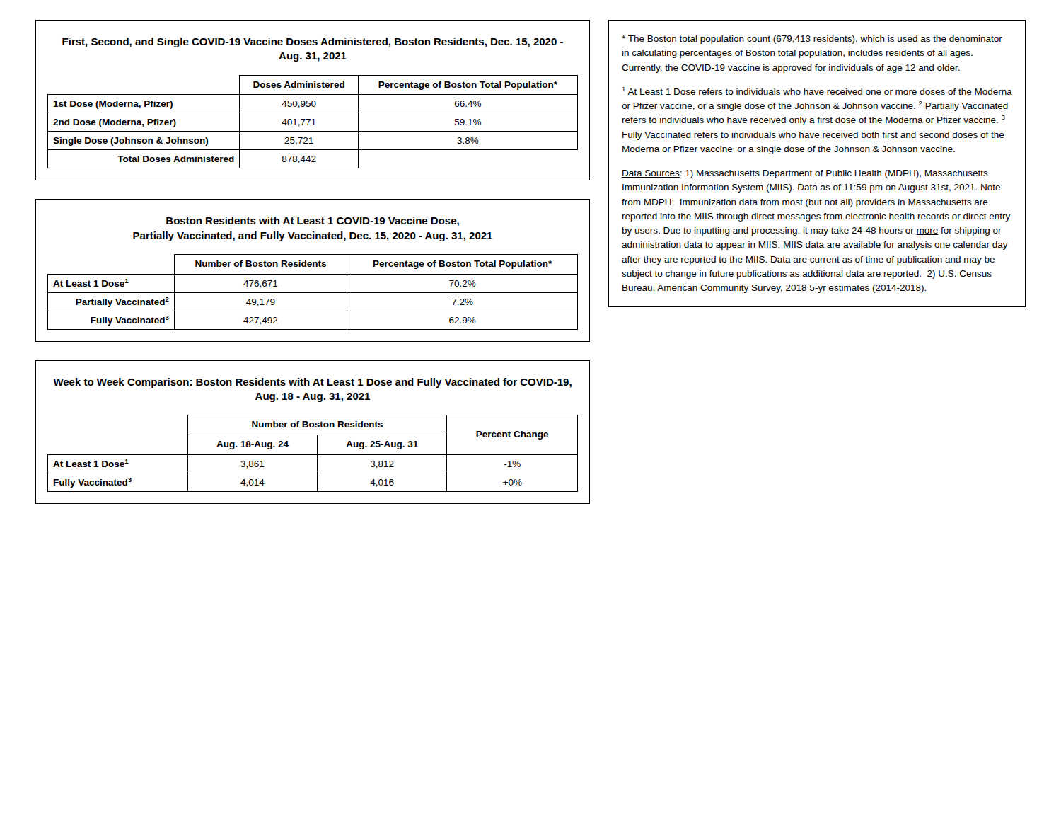First, Second, and Single COVID-19 Vaccine Doses Administered, Boston Residents, Dec. 15, 2020 - Aug. 31, 2021
| | Doses Administered | Percentage of Boston Total Population* |
| --- | --- | --- |
| 1st Dose (Moderna, Pfizer) | 450,950 | 66.4% |
| 2nd Dose (Moderna, Pfizer) | 401,771 | 59.1% |
| Single Dose (Johnson & Johnson) | 25,721 | 3.8% |
| Total Doses Administered | 878,442 | |
Boston Residents with At Least 1 COVID-19 Vaccine Dose,
Partially Vaccinated, and Fully Vaccinated, Dec. 15, 2020 - Aug. 31, 2021
| | Number of Boston Residents | Percentage of Boston Total Population* |
| --- | --- | --- |
| At Least 1 Dose 1 | 476,671 | 70.2% |
| Partially Vaccinated 2 | 49,179 | 7.2% |
| Fully Vaccinated 3 | 427,492 | 62.9% |
Week to Week Comparison: Boston Residents with At Least 1 Dose and Fully Vaccinated for COVID-19, Aug. 18 - Aug. 31, 2021
| | Number of Boston Residents | Percent Change |
| --- | --- | --- |
| Aug. 18-Aug. 24 | Aug. 25-Aug. 31 |
| At Least 1 Dose 1 | 3,861 | 3,812 | -1% |
| Fully Vaccinated 3 | 4,014 | 4,016 | +0% |
* The Boston total population count (679,413 residents), which is used as the denominator in calculating percentages of Boston total population, includes residents of all ages. Currently, the COVID-19 vaccine is approved for individuals of age 12 and older.
1 At Least 1 Dose refers to individuals who have received one or more doses of the Moderna or Pfizer vaccine, or a single dose of the Johnson & Johnson vaccine. 2 Partially Vaccinated refers to individuals who have received only a first dose of the Moderna or Pfizer vaccine. 3 Fully Vaccinated refers to individuals who have received both first and second doses of the Moderna or Pfizer vaccine, or a single dose of the Johnson & Johnson vaccine.
Data Sources: 1) Massachusetts Department of Public Health (MDPH), Massachusetts Immunization Information System (MIIS). Data as of 11:59 pm on August 31st, 2021. Note from MDPH: Immunization data from most (but not all) providers in Massachusetts are reported into the MIIS through direct messages from electronic health records or direct entry by users. Due to inputting and processing, it may take 24-48 hours or more for shipping or administration data to appear in MIIS. MIIS data are available for analysis one calendar day after they are reported to the MIIS. Data are current as of time of publication and may be subject to change in future publications as additional data are reported. 2) U.S. Census Bureau, American Community Survey, 2018 5-yr estimates (2014-2018).